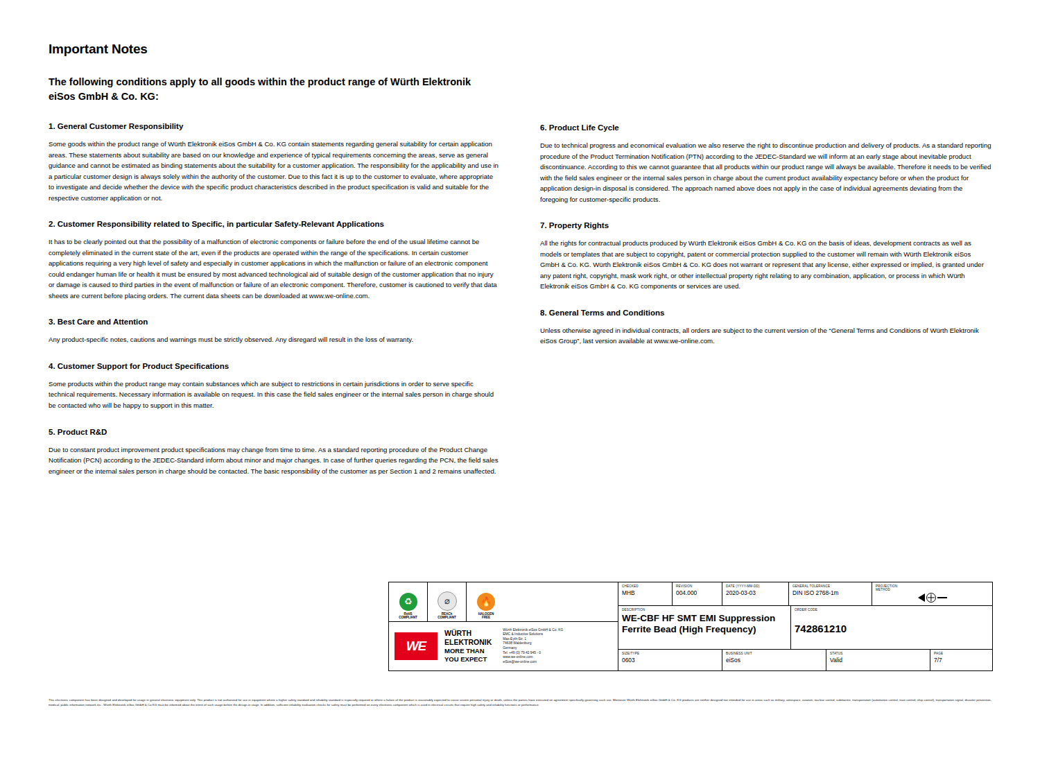Important Notes
The following conditions apply to all goods within the product range of Würth Elektronik
eiSos GmbH & Co. KG:
1. General Customer Responsibility
Some goods within the product range of Würth Elektronik eiSos GmbH & Co. KG contain statements regarding general suitability for certain application areas. These statements about suitability are based on our knowledge and experience of typical requirements concerning the areas, serve as general guidance and cannot be estimated as binding statements about the suitability for a customer application. The responsibility for the applicability and use in a particular customer design is always solely within the authority of the customer. Due to this fact it is up to the customer to evaluate, where appropriate to investigate and decide whether the device with the specific product characteristics described in the product specification is valid and suitable for the respective customer application or not.
2. Customer Responsibility related to Specific, in particular Safety-Relevant Applications
It has to be clearly pointed out that the possibility of a malfunction of electronic components or failure before the end of the usual lifetime cannot be completely eliminated in the current state of the art, even if the products are operated within the range of the specifications. In certain customer applications requiring a very high level of safety and especially in customer applications in which the malfunction or failure of an electronic component could endanger human life or health it must be ensured by most advanced technological aid of suitable design of the customer application that no injury or damage is caused to third parties in the event of malfunction or failure of an electronic component. Therefore, customer is cautioned to verify that data sheets are current before placing orders. The current data sheets can be downloaded at www.we-online.com.
3. Best Care and Attention
Any product-specific notes, cautions and warnings must be strictly observed. Any disregard will result in the loss of warranty.
4. Customer Support for Product Specifications
Some products within the product range may contain substances which are subject to restrictions in certain jurisdictions in order to serve specific technical requirements. Necessary information is available on request. In this case the field sales engineer or the internal sales person in charge should be contacted who will be happy to support in this matter.
5. Product R&D
Due to constant product improvement product specifications may change from time to time. As a standard reporting procedure of the Product Change Notification (PCN) according to the JEDEC-Standard inform about minor and major changes. In case of further queries regarding the PCN, the field sales engineer or the internal sales person in charge should be contacted. The basic responsibility of the customer as per Section 1 and 2 remains unaffected.
6. Product Life Cycle
Due to technical progress and economical evaluation we also reserve the right to discontinue production and delivery of products. As a standard reporting procedure of the Product Termination Notification (PTN) according to the JEDEC-Standard we will inform at an early stage about inevitable product discontinuance. According to this we cannot guarantee that all products within our product range will always be available. Therefore it needs to be verified with the field sales engineer or the internal sales person in charge about the current product availability expectancy before or when the product for application design-in disposal is considered. The approach named above does not apply in the case of individual agreements deviating from the foregoing for customer-specific products.
7. Property Rights
All the rights for contractual products produced by Würth Elektronik eiSos GmbH & Co. KG on the basis of ideas, development contracts as well as models or templates that are subject to copyright, patent or commercial protection supplied to the customer will remain with Würth Elektronik eiSos GmbH & Co. KG. Würth Elektronik eiSos GmbH & Co. KG does not warrant or represent that any license, either expressed or implied, is granted under any patent right, copyright, mask work right, or other intellectual property right relating to any combination, application, or process in which Würth Elektronik eiSos GmbH & Co. KG components or services are used.
8. General Terms and Conditions
Unless otherwise agreed in individual contracts, all orders are subject to the current version of the “General Terms and Conditions of Würth Elektronik eiSos Group”, last version available at www.we-online.com.
♻
RoHS
COMPLIANT
⌀
REACh
COMPLIANT
🔥
HALOGEN
FREE
WE
WÜRTH
ELEKTRONIK
MORE THAN
YOU EXPECT
Würth Elektronik eiSos GmbH & Co. KG
EMC & Inductive Solutions
Max-Eyth-Str. 1
74638 Waldenburg
Germany
Tel. +49 (0) 79 42 945 - 0
www.we-online.com
eiSos@we-online.com
Checked MHB
Revision 004.000
Date (YYYY-MM-DD) 2020-03-03
General Tolerance DIN ISO 2768-1m
Projection
Method
Description
WE-CBF HF SMT EMI Suppression
Ferrite Bead (High Frequency)
Order Code
742861210
Size/Type 0603
Business Unit eiSos
Status Valid
Page 7/7
This electronic component has been designed and developed for usage in general electronic equipment only. This product is not authorized for use in equipment where a higher safety standard and reliability standard is especially required or where a failure of the product is reasonably expected to cause severe personal injury or death, unless the parties have executed an agreement specifically governing such use. Moreover Würth Elektronik eiSos GmbH & Co. KG products are neither designed nor intended for use in areas such as military, aerospace, aviation, nuclear control, submarine, transportation (automotive control, train control, ship control), transportation signal, disaster prevention, medical, public information network etc.. Würth Elektronik eiSos GmbH & Co KG must be informed about the intent of such usage before the design-in stage. In addition, sufficient reliability evaluation checks for safety must be performed on every electronic component which is used in electrical circuits that require high safety and reliability functions or performance.